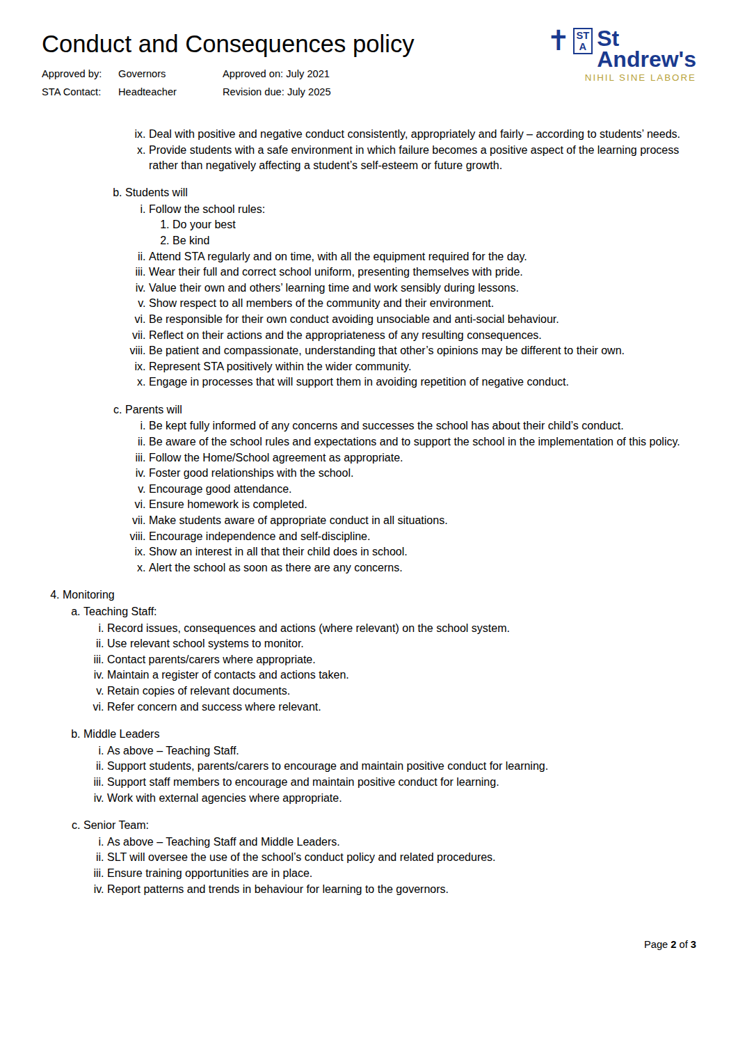Conduct and Consequences policy
Approved by: Governors Approved on: July 2021
STA Contact: Headteacher Revision due: July 2025
✝ ST
A St
Andrew's
NIHIL SINE LABORE
Deal with positive and negative conduct consistently, appropriately and fairly – according to students’ needs.
Provide students with a safe environment in which failure becomes a positive aspect of the learning process rather than negatively affecting a student’s self-esteem or future growth.
Students will
Follow the school rules:
Do your best
Be kind
Attend STA regularly and on time, with all the equipment required for the day.
Wear their full and correct school uniform, presenting themselves with pride.
Value their own and others’ learning time and work sensibly during lessons.
Show respect to all members of the community and their environment.
Be responsible for their own conduct avoiding unsociable and anti-social behaviour.
Reflect on their actions and the appropriateness of any resulting consequences.
Be patient and compassionate, understanding that other’s opinions may be different to their own.
Represent STA positively within the wider community.
Engage in processes that will support them in avoiding repetition of negative conduct.
Parents will
Be kept fully informed of any concerns and successes the school has about their child’s conduct.
Be aware of the school rules and expectations and to support the school in the implementation of this policy.
Follow the Home/School agreement as appropriate.
Foster good relationships with the school.
Encourage good attendance.
Ensure homework is completed.
Make students aware of appropriate conduct in all situations.
Encourage independence and self-discipline.
Show an interest in all that their child does in school.
Alert the school as soon as there are any concerns.
Monitoring
Teaching Staff:
Record issues, consequences and actions (where relevant) on the school system.
Use relevant school systems to monitor.
Contact parents/carers where appropriate.
Maintain a register of contacts and actions taken.
Retain copies of relevant documents.
Refer concern and success where relevant.
Middle Leaders
As above – Teaching Staff.
Support students, parents/carers to encourage and maintain positive conduct for learning.
Support staff members to encourage and maintain positive conduct for learning.
Work with external agencies where appropriate.
Senior Team:
As above – Teaching Staff and Middle Leaders.
SLT will oversee the use of the school’s conduct policy and related procedures.
Ensure training opportunities are in place.
Report patterns and trends in behaviour for learning to the governors.
Page 2 of 3